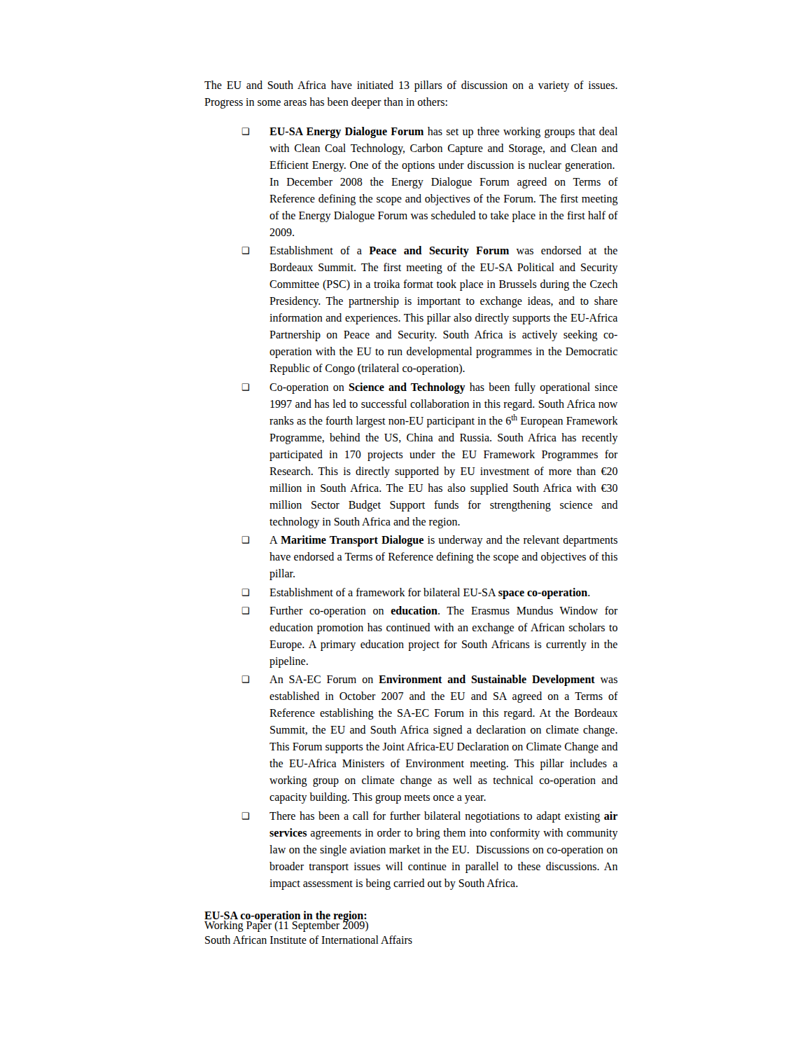The EU and South Africa have initiated 13 pillars of discussion on a variety of issues. Progress in some areas has been deeper than in others:
EU-SA Energy Dialogue Forum has set up three working groups that deal with Clean Coal Technology, Carbon Capture and Storage, and Clean and Efficient Energy. One of the options under discussion is nuclear generation. In December 2008 the Energy Dialogue Forum agreed on Terms of Reference defining the scope and objectives of the Forum. The first meeting of the Energy Dialogue Forum was scheduled to take place in the first half of 2009.
Establishment of a Peace and Security Forum was endorsed at the Bordeaux Summit. The first meeting of the EU-SA Political and Security Committee (PSC) in a troika format took place in Brussels during the Czech Presidency. The partnership is important to exchange ideas, and to share information and experiences. This pillar also directly supports the EU-Africa Partnership on Peace and Security. South Africa is actively seeking co-operation with the EU to run developmental programmes in the Democratic Republic of Congo (trilateral co-operation).
Co-operation on Science and Technology has been fully operational since 1997 and has led to successful collaboration in this regard. South Africa now ranks as the fourth largest non-EU participant in the 6th European Framework Programme, behind the US, China and Russia. South Africa has recently participated in 170 projects under the EU Framework Programmes for Research. This is directly supported by EU investment of more than €20 million in South Africa. The EU has also supplied South Africa with €30 million Sector Budget Support funds for strengthening science and technology in South Africa and the region.
A Maritime Transport Dialogue is underway and the relevant departments have endorsed a Terms of Reference defining the scope and objectives of this pillar.
Establishment of a framework for bilateral EU-SA space co-operation.
Further co-operation on education. The Erasmus Mundus Window for education promotion has continued with an exchange of African scholars to Europe. A primary education project for South Africans is currently in the pipeline.
An SA-EC Forum on Environment and Sustainable Development was established in October 2007 and the EU and SA agreed on a Terms of Reference establishing the SA-EC Forum in this regard. At the Bordeaux Summit, the EU and South Africa signed a declaration on climate change. This Forum supports the Joint Africa-EU Declaration on Climate Change and the EU-Africa Ministers of Environment meeting. This pillar includes a working group on climate change as well as technical co-operation and capacity building. This group meets once a year.
There has been a call for further bilateral negotiations to adapt existing air services agreements in order to bring them into conformity with community law on the single aviation market in the EU. Discussions on co-operation on broader transport issues will continue in parallel to these discussions. An impact assessment is being carried out by South Africa.
EU-SA co-operation in the region:
Working Paper (11 September 2009)
South African Institute of International Affairs